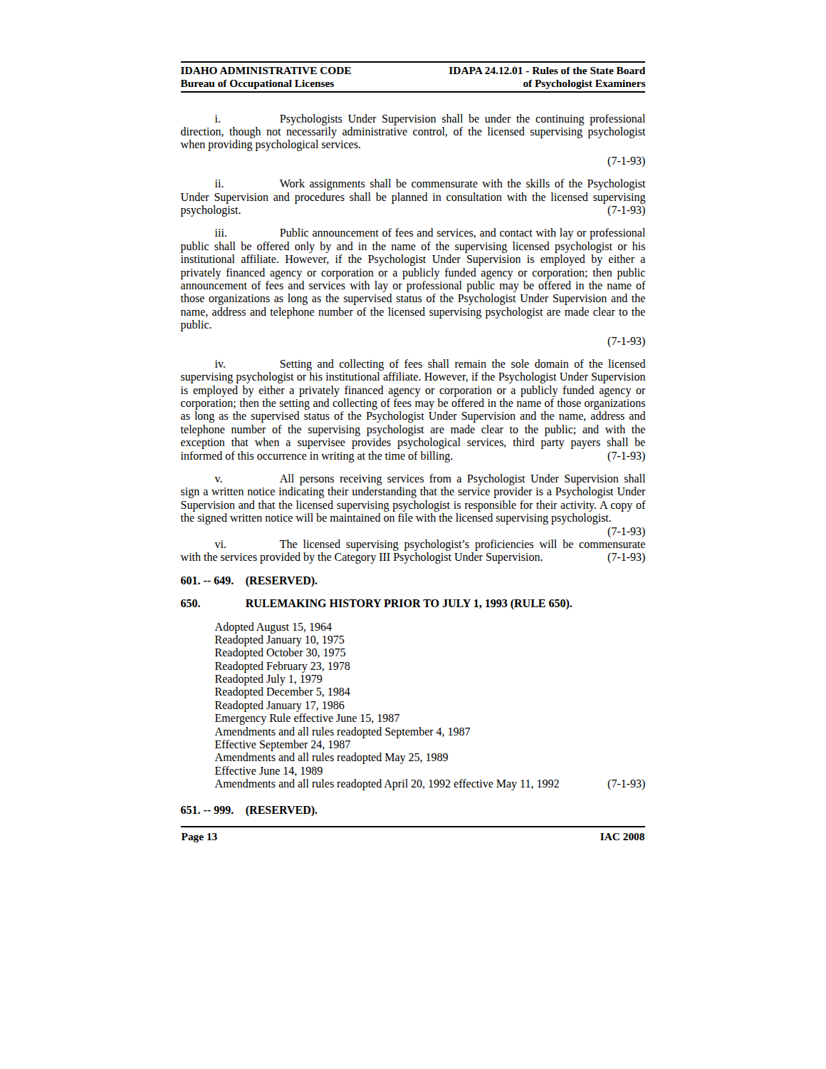| IDAHO ADMINISTRATIVE CODE | IDAPA 24.12.01 - Rules of the State Board |
| Bureau of Occupational Licenses | of Psychologist Examiners |
i. Psychologists Under Supervision shall be under the continuing professional direction, though not necessarily administrative control, of the licensed supervising psychologist when providing psychological services.
(7-1-93)
ii. Work assignments shall be commensurate with the skills of the Psychologist Under Supervision and procedures shall be planned in consultation with the licensed supervising psychologist.(7-1-93)
iii. Public announcement of fees and services, and contact with lay or professional public shall be offered only by and in the name of the supervising licensed psychologist or his institutional affiliate. However, if the Psychologist Under Supervision is employed by either a privately financed agency or corporation or a publicly funded agency or corporation; then public announcement of fees and services with lay or professional public may be offered in the name of those organizations as long as the supervised status of the Psychologist Under Supervision and the name, address and telephone number of the licensed supervising psychologist are made clear to the public.
(7-1-93)
iv. Setting and collecting of fees shall remain the sole domain of the licensed supervising psychologist or his institutional affiliate. However, if the Psychologist Under Supervision is employed by either a privately financed agency or corporation or a publicly funded agency or corporation; then the setting and collecting of fees may be offered in the name of those organizations as long as the supervised status of the Psychologist Under Supervision and the name, address and telephone number of the supervising psychologist are made clear to the public; and with the exception that when a supervisee provides psychological services, third party payers shall be informed of this occurrence in writing at the time of billing.(7-1-93)
v. All persons receiving services from a Psychologist Under Supervision shall sign a written notice indicating their understanding that the service provider is a Psychologist Under Supervision and that the licensed supervising psychologist is responsible for their activity. A copy of the signed written notice will be maintained on file with the licensed supervising psychologist.(7-1-93)
vi. The licensed supervising psychologist’s proficiencies will be commensurate with the services provided by the Category III Psychologist Under Supervision.(7-1-93)
601. -- 649.(RESERVED).
650. RULEMAKING HISTORY PRIOR TO JULY 1, 1993 (RULE 650).
Adopted August 15, 1964
Readopted January 10, 1975
Readopted October 30, 1975
Readopted February 23, 1978
Readopted July 1, 1979
Readopted December 5, 1984
Readopted January 17, 1986
Emergency Rule effective June 15, 1987
Amendments and all rules readopted September 4, 1987
Effective September 24, 1987
Amendments and all rules readopted May 25, 1989
Effective June 14, 1989
Amendments and all rules readopted April 20, 1992 effective May 11, 1992(7-1-93)
651. -- 999.(RESERVED).
| Page 13 | IAC 2008 |